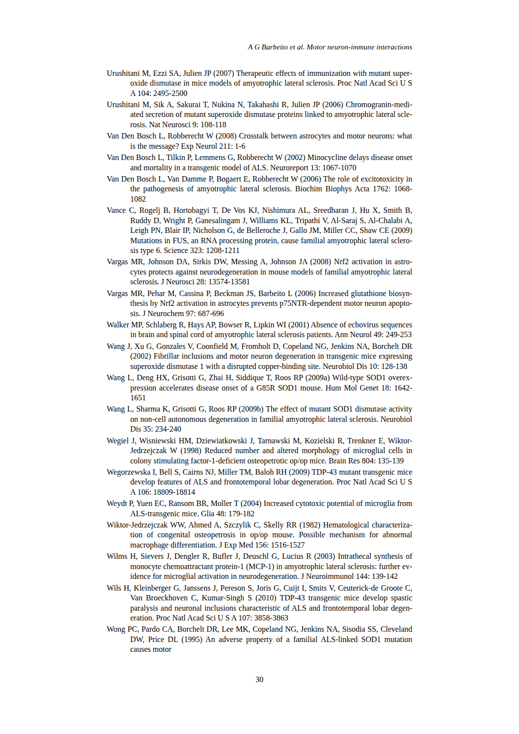A G Barbeito et al. Motor neuron-immune interactions
Urushitani M, Ezzi SA, Julien JP (2007) Therapeutic effects of immunization with mutant superoxide dismutase in mice models of amyotrophic lateral sclerosis. Proc Natl Acad Sci U S A 104: 2495-2500
Urushitani M, Sik A, Sakurai T, Nukina N, Takahashi R, Julien JP (2006) Chromogranin-mediated secretion of mutant superoxide dismutase proteins linked to amyotrophic lateral sclerosis. Nat Neurosci 9: 108-118
Van Den Bosch L, Robberecht W (2008) Crosstalk between astrocytes and motor neurons: what is the message? Exp Neurol 211: 1-6
Van Den Bosch L, Tilkin P, Lemmens G, Robberecht W (2002) Minocycline delays disease onset and mortality in a transgenic model of ALS. Neuroreport 13: 1067-1070
Van Den Bosch L, Van Damme P, Bogaert E, Robberecht W (2006) The role of excitotoxicity in the pathogenesis of amyotrophic lateral sclerosis. Biochim Biophys Acta 1762: 1068-1082
Vance C, Rogelj B, Hortobagyi T, De Vos KJ, Nishimura AL, Sreedharan J, Hu X, Smith B, Ruddy D, Wright P, Ganesalingam J, Williams KL, Tripathi V, Al-Saraj S, Al-Chalabi A, Leigh PN, Blair IP, Nicholson G, de Belleroche J, Gallo JM, Miller CC, Shaw CE (2009) Mutations in FUS, an RNA processing protein, cause familial amyotrophic lateral sclerosis type 6. Science 323: 1208-1211
Vargas MR, Johnson DA, Sirkis DW, Messing A, Johnson JA (2008) Nrf2 activation in astrocytes protects against neurodegeneration in mouse models of familial amyotrophic lateral sclerosis. J Neurosci 28: 13574-13581
Vargas MR, Pehar M, Cassina P, Beckman JS, Barbeito L (2006) Increased glutathione biosynthesis by Nrf2 activation in astrocytes prevents p75NTR-dependent motor neuron apoptosis. J Neurochem 97: 687-696
Walker MP, Schlaberg R, Hays AP, Bowser R, Lipkin WI (2001) Absence of echovirus sequences in brain and spinal cord of amyotrophic lateral sclerosis patients. Ann Neurol 49: 249-253
Wang J, Xu G, Gonzales V, Coonfield M, Fromholt D, Copeland NG, Jenkins NA, Borchelt DR (2002) Fibrillar inclusions and motor neuron degeneration in transgenic mice expressing superoxide dismutase 1 with a disrupted copper-binding site. Neurobiol Dis 10: 128-138
Wang L, Deng HX, Grisotti G, Zhai H, Siddique T, Roos RP (2009a) Wild-type SOD1 overexpression accelerates disease onset of a G85R SOD1 mouse. Hum Mol Genet 18: 1642-1651
Wang L, Sharma K, Grisotti G, Roos RP (2009b) The effect of mutant SOD1 dismutase activity on non-cell autonomous degeneration in familial amyotrophic lateral sclerosis. Neurobiol Dis 35: 234-240
Wegiel J, Wisniewski HM, Dziewiatkowski J, Tarnawski M, Kozielski R, Trenkner E, Wiktor-Jedrzejczak W (1998) Reduced number and altered morphology of microglial cells in colony stimulating factor-1-deficient osteopetrotic op/op mice. Brain Res 804: 135-139
Wegorzewska I, Bell S, Cairns NJ, Miller TM, Baloh RH (2009) TDP-43 mutant transgenic mice develop features of ALS and frontotemporal lobar degeneration. Proc Natl Acad Sci U S A 106: 18809-18814
Weydt P, Yuen EC, Ransom BR, Moller T (2004) Increased cytotoxic potential of microglia from ALS-transgenic mice. Glia 48: 179-182
Wiktor-Jedrzejczak WW, Ahmed A, Szczylik C, Skelly RR (1982) Hematological characterization of congenital osteopetrosis in op/op mouse. Possible mechanism for abnormal macrophage differentiation. J Exp Med 156: 1516-1527
Wilms H, Sievers J, Dengler R, Bufler J, Deuschl G, Lucius R (2003) Intrathecal synthesis of monocyte chemoattractant protein-1 (MCP-1) in amyotrophic lateral sclerosis: further evidence for microglial activation in neurodegeneration. J Neuroimmunol 144: 139-142
Wils H, Kleinberger G, Janssens J, Pereson S, Joris G, Cuijt I, Smits V, Ceuterick-de Groote C, Van Broeckhoven C, Kumar-Singh S (2010) TDP-43 transgenic mice develop spastic paralysis and neuronal inclusions characteristic of ALS and frontotemporal lobar degeneration. Proc Natl Acad Sci U S A 107: 3858-3863
Wong PC, Pardo CA, Borchelt DR, Lee MK, Copeland NG, Jenkins NA, Sisodia SS, Cleveland DW, Price DL (1995) An adverse property of a familial ALS-linked SOD1 mutation causes motor
30